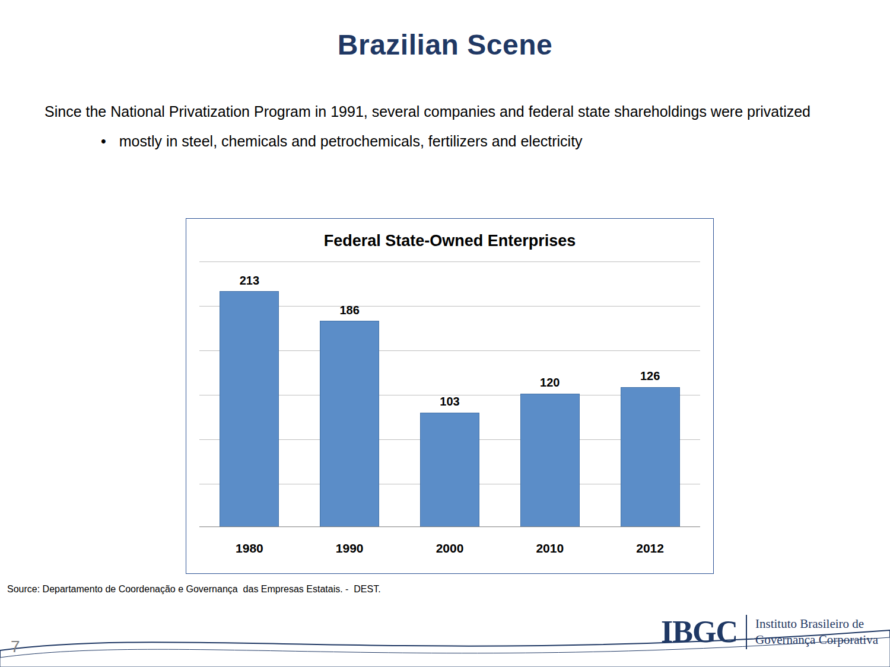Brazilian Scene
Since the National Privatization Program in 1991, several companies and federal state shareholdings were privatized
• mostly in steel, chemicals and petrochemicals, fertilizers and electricity
Federal State-Owned Enterprises
213
186
103
120
126
1980 1990 2000 2010 2012
Source: Departamento de Coordenação e Governança das Empresas Estatais. - DEST.
IBGC
Instituto Brasileiro de
Governança Corporativa
7